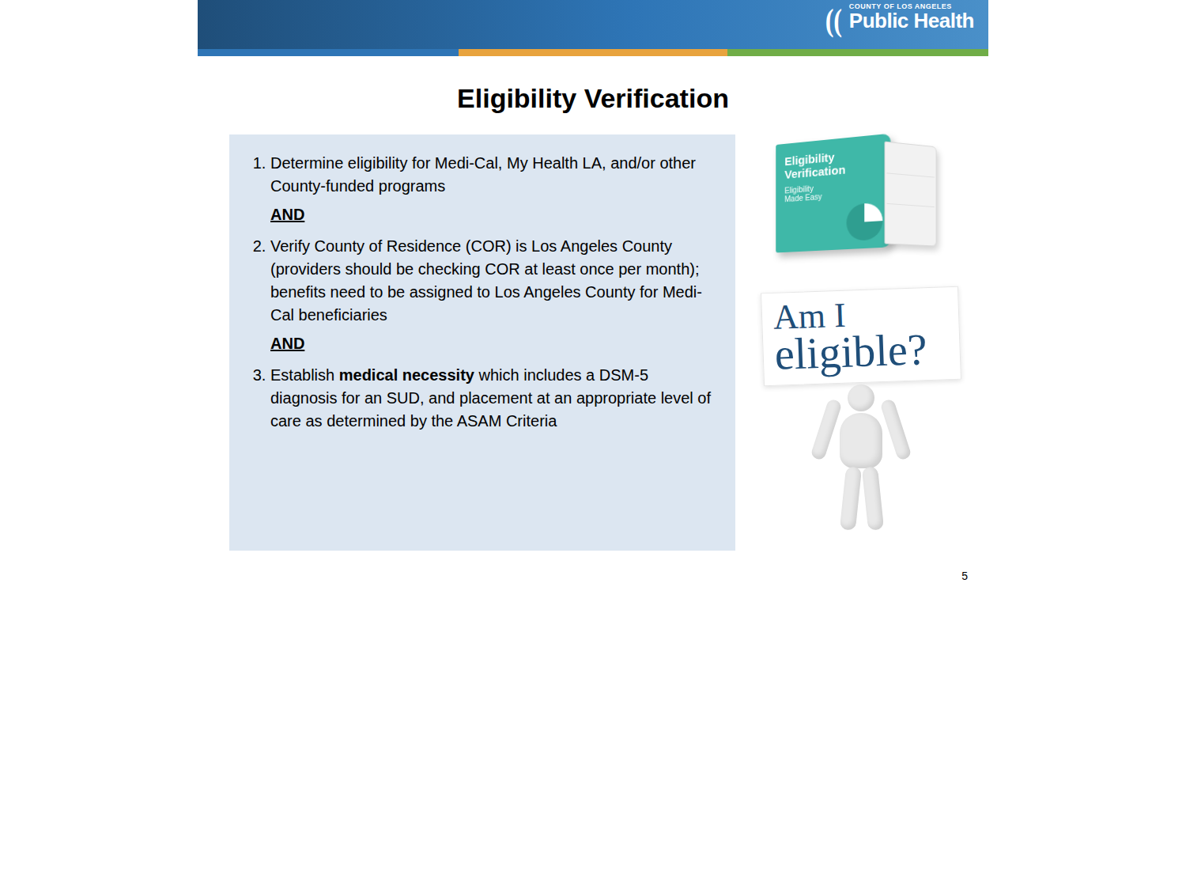((
County of Los Angeles
Public Health
Eligibility Verification
Determine eligibility for Medi-Cal, My Health LA, and/or other County-funded programs
AND
Verify County of Residence (COR) is Los Angeles County (providers should be checking COR at least once per month); benefits need to be assigned to Los Angeles County for Medi-Cal beneficiaries
AND
Establish medical necessity which includes a DSM-5 diagnosis for an SUD, and placement at an appropriate level of care as determined by the ASAM Criteria
Eligibility
Verification
Eligibility
Made Easy
Am I
eligible?
5